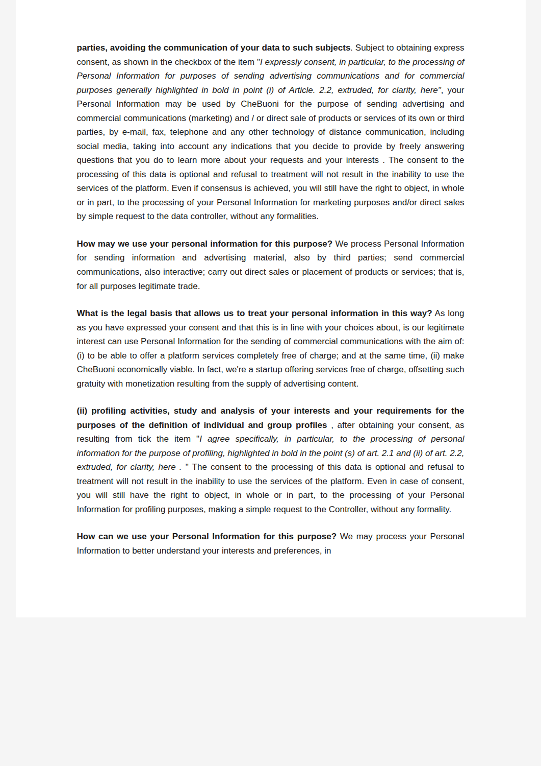parties, avoiding the communication of your data to such subjects. Subject to obtaining express consent, as shown in the checkbox of the item "I expressly consent, in particular, to the processing of Personal Information for purposes of sending advertising communications and for commercial purposes generally highlighted in bold in point (i) of Article. 2.2, extruded, for clarity, here", your Personal Information may be used by CheBuoni for the purpose of sending advertising and commercial communications (marketing) and / or direct sale of products or services of its own or third parties, by e-mail, fax, telephone and any other technology of distance communication, including social media, taking into account any indications that you decide to provide by freely answering questions that you do to learn more about your requests and your interests . The consent to the processing of this data is optional and refusal to treatment will not result in the inability to use the services of the platform. Even if consensus is achieved, you will still have the right to object, in whole or in part, to the processing of your Personal Information for marketing purposes and/or direct sales by simple request to the data controller, without any formalities.
How may we use your personal information for this purpose? We process Personal Information for sending information and advertising material, also by third parties; send commercial communications, also interactive; carry out direct sales or placement of products or services; that is, for all purposes legitimate trade.
What is the legal basis that allows us to treat your personal information in this way? As long as you have expressed your consent and that this is in line with your choices about, is our legitimate interest can use Personal Information for the sending of commercial communications with the aim of: (i) to be able to offer a platform services completely free of charge; and at the same time, (ii) make CheBuoni economically viable. In fact, we're a startup offering services free of charge, offsetting such gratuity with monetization resulting from the supply of advertising content.
(ii) profiling activities, study and analysis of your interests and your requirements for the purposes of the definition of individual and group profiles , after obtaining your consent, as resulting from tick the item "I agree specifically, in particular, to the processing of personal information for the purpose of profiling, highlighted in bold in the point (s) of art. 2.1 and (ii) of art. 2.2, extruded, for clarity, here . " The consent to the processing of this data is optional and refusal to treatment will not result in the inability to use the services of the platform. Even in case of consent, you will still have the right to object, in whole or in part, to the processing of your Personal Information for profiling purposes, making a simple request to the Controller, without any formality.
How can we use your Personal Information for this purpose? We may process your Personal Information to better understand your interests and preferences, in